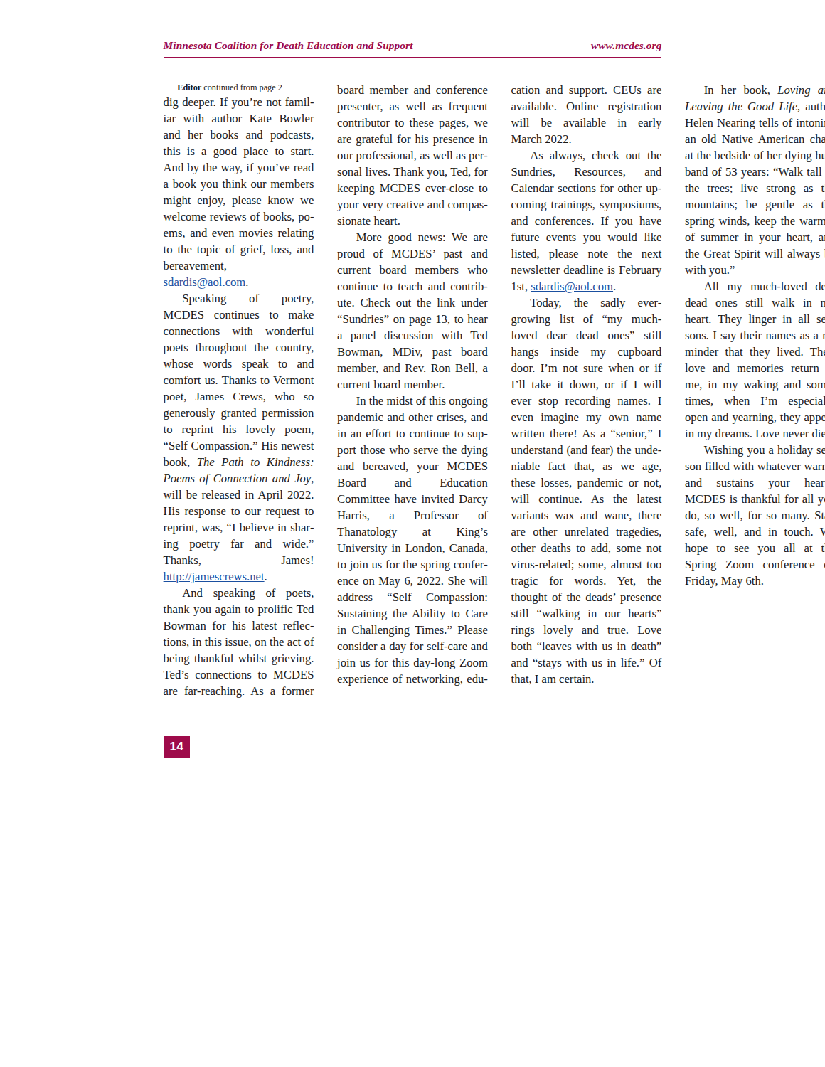Minnesota Coalition for Death Education and Support www.mcdes.org
Editor continued from page 2
dig deeper. If you’re not familiar with author Kate Bowler and her books and podcasts, this is a good place to start. And by the way, if you’ve read a book you think our members might enjoy, please know we welcome reviews of books, poems, and even movies relating to the topic of grief, loss, and bereavement, sdardis@aol.com.
Speaking of poetry, MCDES continues to make connections with wonderful poets throughout the country, whose words speak to and comfort us. Thanks to Vermont poet, James Crews, who so generously granted permission to reprint his lovely poem, “Self Compassion.” His newest book, The Path to Kindness: Poems of Connection and Joy, will be released in April 2022. His response to our request to reprint, was, “I believe in sharing poetry far and wide.” Thanks, James! http://jamescrews.net.
And speaking of poets, thank you again to prolific Ted Bowman for his latest reflections, in this issue, on the act of being thankful whilst grieving. Ted’s connections to MCDES are far-reaching. As a former board member and conference presenter, as well as frequent contributor to these pages, we are grateful for his presence in our professional, as well as personal lives. Thank you, Ted, for keeping MCDES ever-close to your very creative and compassionate heart.
More good news: We are proud of MCDES’ past and current board members who continue to teach and contribute. Check out the link under “Sundries” on page 13, to hear a panel discussion with Ted Bowman, MDiv, past board member, and Rev. Ron Bell, a current board member.
In the midst of this ongoing pandemic and other crises, and in an effort to continue to support those who serve the dying and bereaved, your MCDES Board and Education Committee have invited Darcy Harris, a Professor of Thanatology at King’s University in London, Canada, to join us for the spring conference on May 6, 2022. She will address “Self Compassion: Sustaining the Ability to Care in Challenging Times.” Please consider a day for self-care and join us for this day-long Zoom experience of networking, education and support. CEUs are available. Online registration will be available in early March 2022.
As always, check out the Sundries, Resources, and Calendar sections for other upcoming trainings, symposiums, and conferences. If you have future events you would like listed, please note the next newsletter deadline is February 1st, sdardis@aol.com.
Today, the sadly ever-growing list of “my much-loved dear dead ones” still hangs inside my cupboard door. I’m not sure when or if I’ll take it down, or if I will ever stop recording names. I even imagine my own name written there! As a “senior,” I understand (and fear) the undeniable fact that, as we age, these losses, pandemic or not, will continue. As the latest variants wax and wane, there are other unrelated tragedies, other deaths to add, some not virus-related; some, almost too tragic for words. Yet, the thought of the deads’ presence still “walking in our hearts” rings lovely and true. Love both “leaves with us in death” and “stays with us in life.” Of that, I am certain.
In her book, Loving and Leaving the Good Life, author Helen Nearing tells of intoning an old Native American chant at the bedside of her dying husband of 53 years: “Walk tall as the trees; live strong as the mountains; be gentle as the spring winds, keep the warmth of summer in your heart, and the Great Spirit will always be with you.”
All my much-loved dear dead ones still walk in my heart. They linger in all seasons. I say their names as a reminder that they lived. Their love and memories return to me, in my waking and sometimes, when I’m especially open and yearning, they appear in my dreams. Love never dies.
Wishing you a holiday season filled with whatever warms and sustains your hearts. MCDES is thankful for all you do, so well, for so many. Stay safe, well, and in touch. We hope to see you all at the Spring Zoom conference on Friday, May 6th.
14